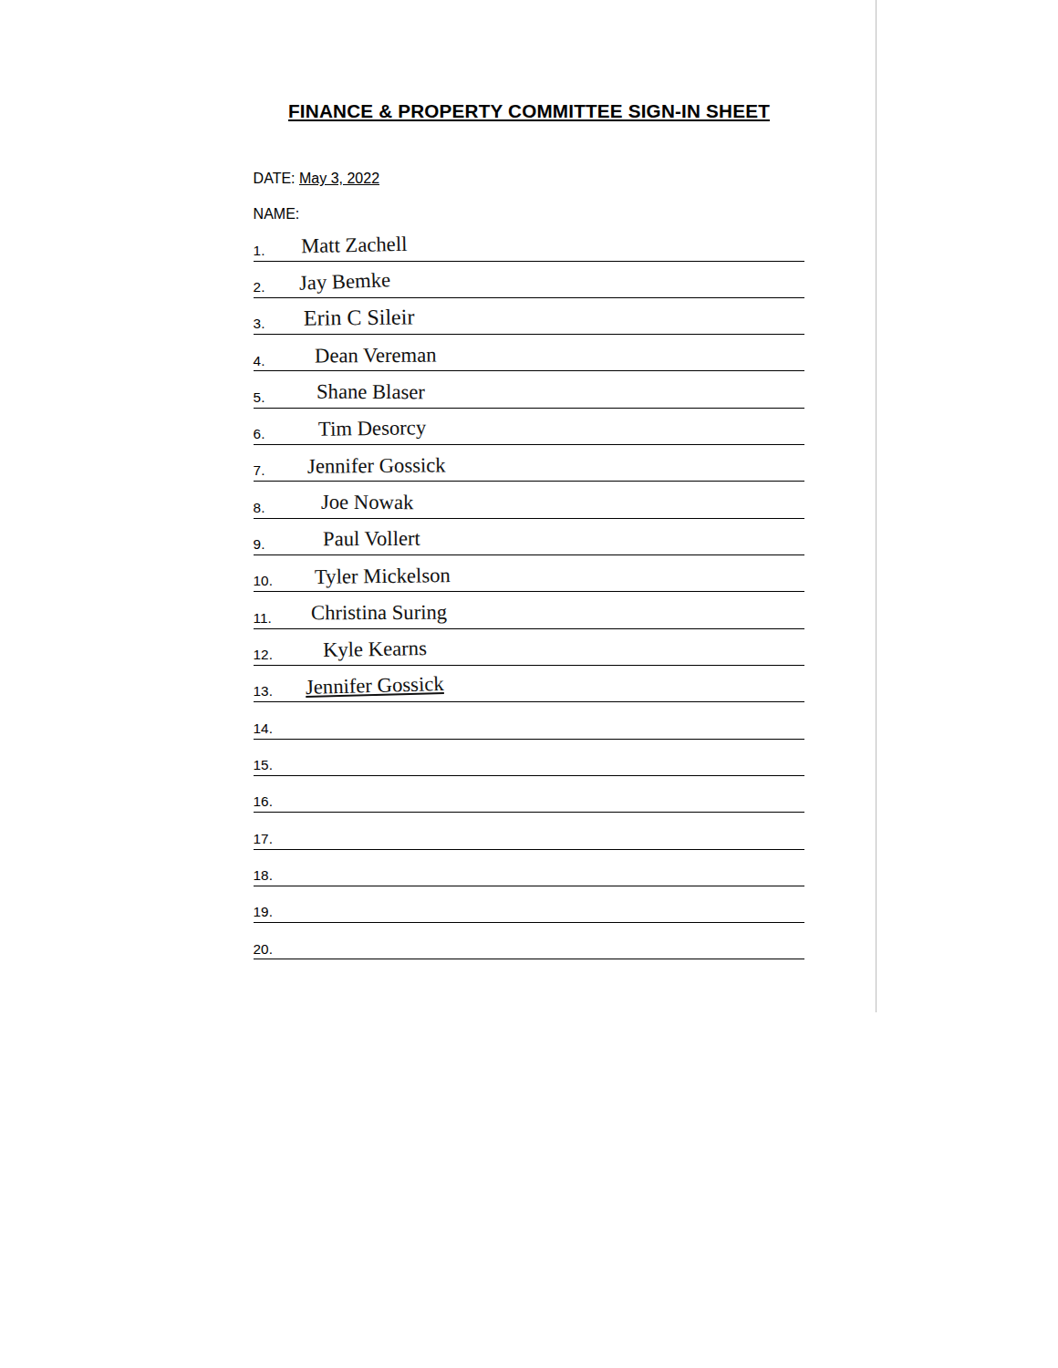FINANCE & PROPERTY COMMITTEE SIGN-IN SHEET
DATE: May 3, 2022
NAME:
Matt Zachell
Jay Bemke
Erin C Sileir
Dean Vereman
Shane Blaser
Tim Desorcy
Jennifer Gossick
Joe Nowak
Paul Vollert
Tyler Mickelson
Christina Suring
Kyle Kearns
Jennifer Gossick